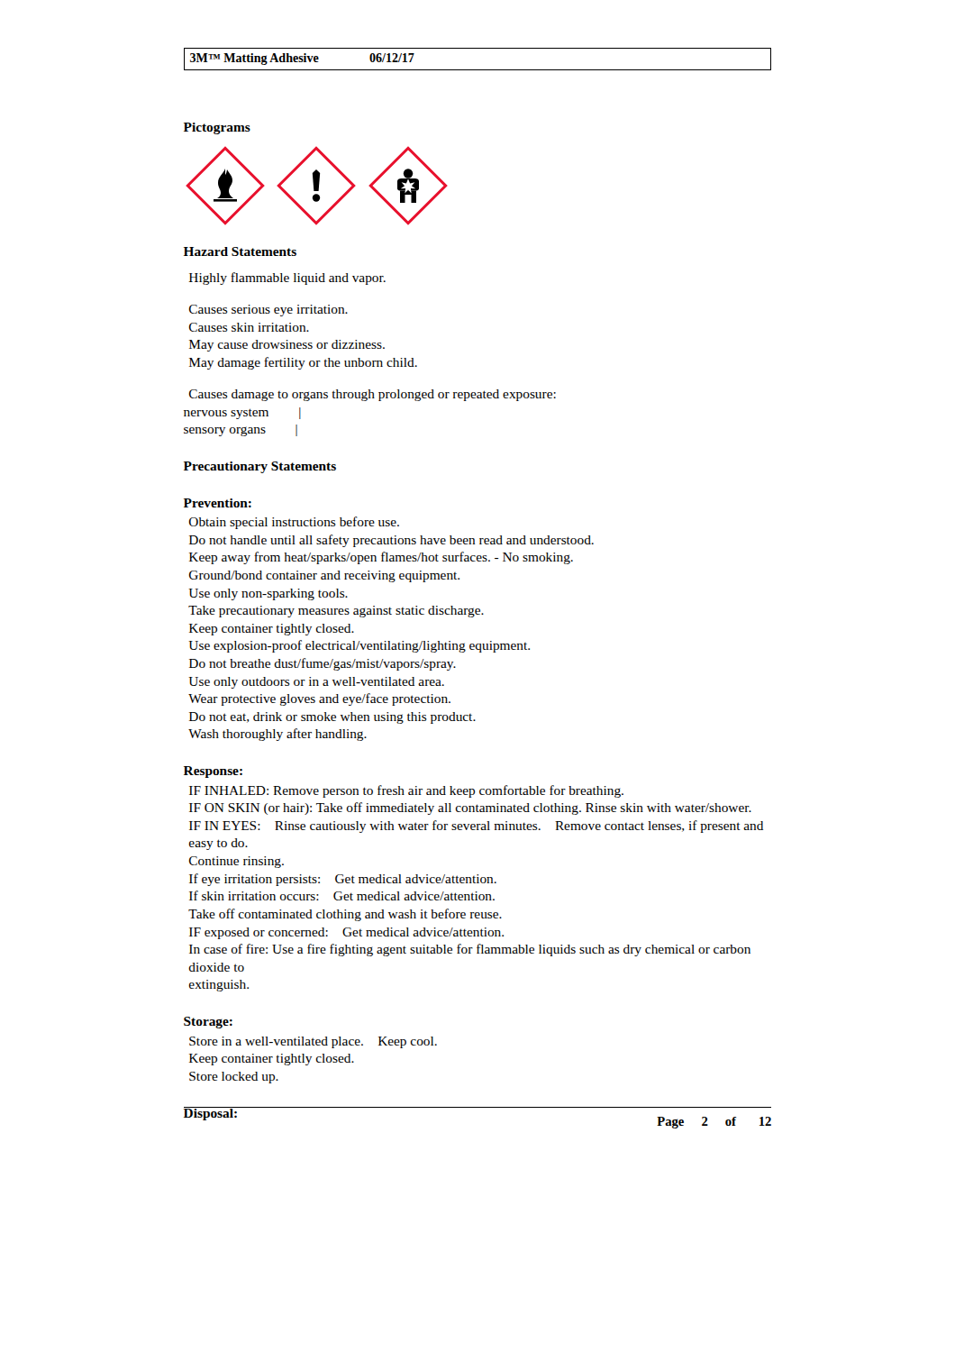3M™ Matting Adhesive 06/12/17
Pictograms
Hazard Statements
Highly flammable liquid and vapor.
Causes serious eye irritation.
Causes skin irritation.
May cause drowsiness or dizziness.
May damage fertility or the unborn child.
Causes damage to organs through prolonged or repeated exposure:
nervous system |
sensory organs |
Precautionary Statements
Prevention:
Obtain special instructions before use.
Do not handle until all safety precautions have been read and understood.
Keep away from heat/sparks/open flames/hot surfaces. - No smoking.
Ground/bond container and receiving equipment.
Use only non-sparking tools.
Take precautionary measures against static discharge.
Keep container tightly closed.
Use explosion-proof electrical/ventilating/lighting equipment.
Do not breathe dust/fume/gas/mist/vapors/spray.
Use only outdoors or in a well-ventilated area.
Wear protective gloves and eye/face protection.
Do not eat, drink or smoke when using this product.
Wash thoroughly after handling.
Response:
IF INHALED: Remove person to fresh air and keep comfortable for breathing.
IF ON SKIN (or hair): Take off immediately all contaminated clothing. Rinse skin with water/shower.
IF IN EYES: Rinse cautiously with water for several minutes. Remove contact lenses, if present and easy to do.
Continue rinsing.
If eye irritation persists: Get medical advice/attention.
If skin irritation occurs: Get medical advice/attention.
Take off contaminated clothing and wash it before reuse.
IF exposed or concerned: Get medical advice/attention.
In case of fire: Use a fire fighting agent suitable for flammable liquids such as dry chemical or carbon dioxide to
extinguish.
Storage:
Store in a well-ventilated place. Keep cool.
Keep container tightly closed.
Store locked up.
Disposal:
Page 2 of 12